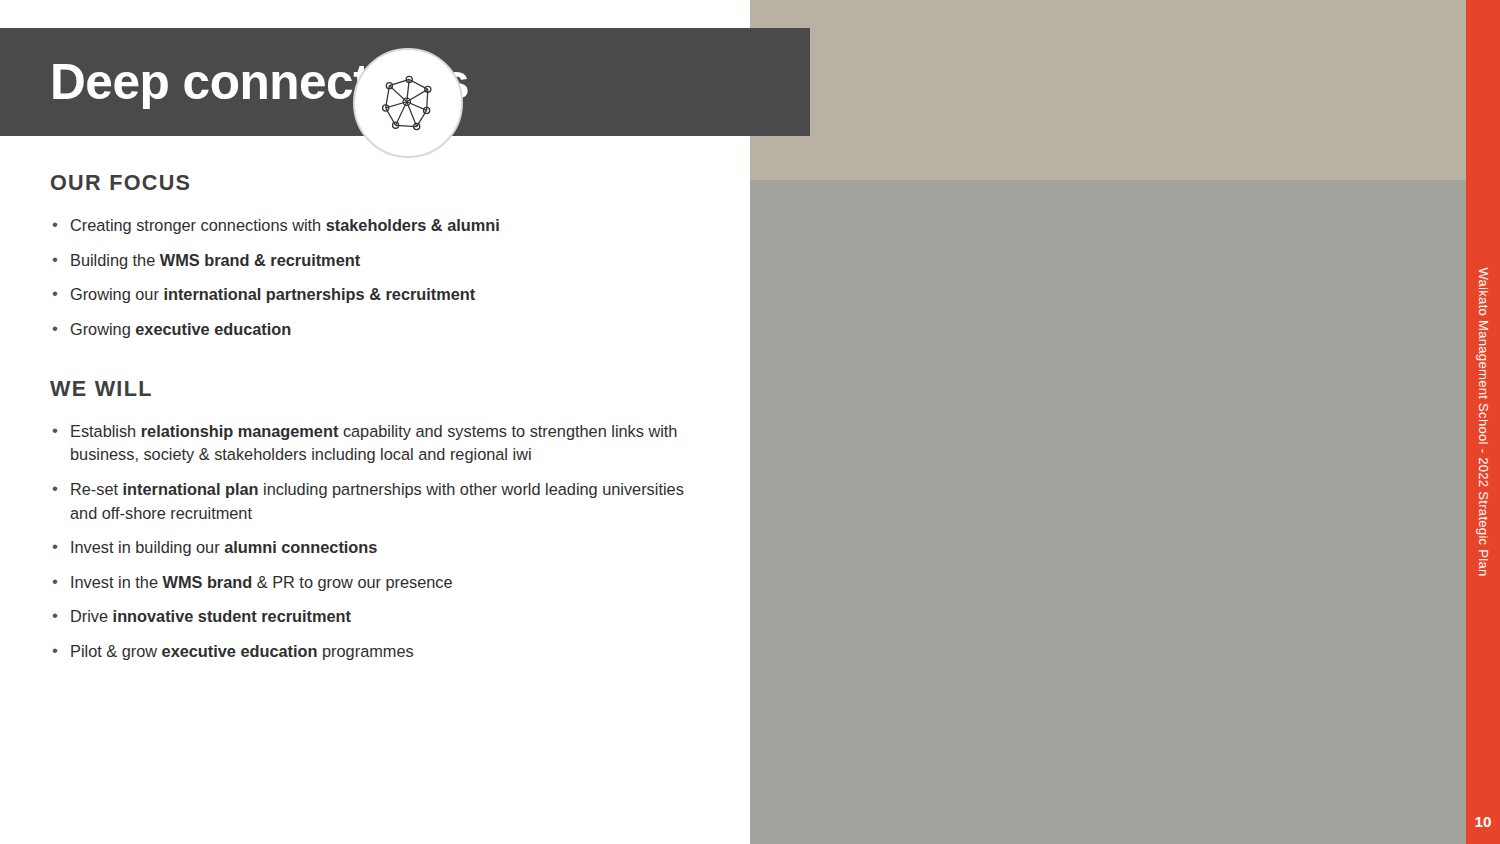Deep connections
OUR FOCUS
Creating stronger connections with stakeholders & alumni
Building the WMS brand & recruitment
Growing our international partnerships & recruitment
Growing executive education
WE WILL
Establish relationship management capability and systems to strengthen links with business, society & stakeholders including local and regional iwi
Re-set international plan including partnerships with other world leading universities and off-shore recruitment
Invest in building our alumni connections
Invest in the WMS brand & PR to grow our presence
Drive innovative student recruitment
Pilot & grow executive education programmes
Waikato Management School - 2022 Strategic Plan
10